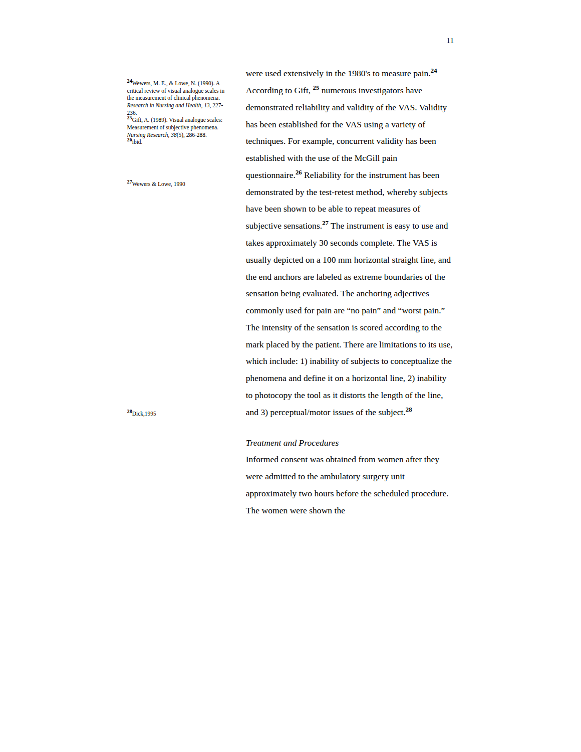11
24Wewers, M. E., & Lowe, N. (1990). A critical review of visual analogue scales in the measurement of clinical phenomena. Research in Nursing and Health, 13, 227-236.
25Gift, A. (1989). Visual analogue scales: Measurement of subjective phenomena. Nursing Research, 38(5), 286-288.
26ibid.
27Wewers & Lowe, 1990
28Dick,1995
were used extensively in the 1980's to measure pain.24 According to Gift, 25 numerous investigators have demonstrated reliability and validity of the VAS. Validity has been established for the VAS using a variety of techniques. For example, concurrent validity has been established with the use of the McGill pain questionnaire.26 Reliability for the instrument has been demonstrated by the test-retest method, whereby subjects have been shown to be able to repeat measures of subjective sensations.27 The instrument is easy to use and takes approximately 30 seconds complete. The VAS is usually depicted on a 100 mm horizontal straight line, and the end anchors are labeled as extreme boundaries of the sensation being evaluated. The anchoring adjectives commonly used for pain are “no pain” and “worst pain.” The intensity of the sensation is scored according to the mark placed by the patient. There are limitations to its use, which include: 1) inability of subjects to conceptualize the phenomena and define it on a horizontal line, 2) inability to photocopy the tool as it distorts the length of the line, and 3) perceptual/motor issues of the subject.28
Treatment and Procedures
Informed consent was obtained from women after they were admitted to the ambulatory surgery unit approximately two hours before the scheduled procedure. The women were shown the